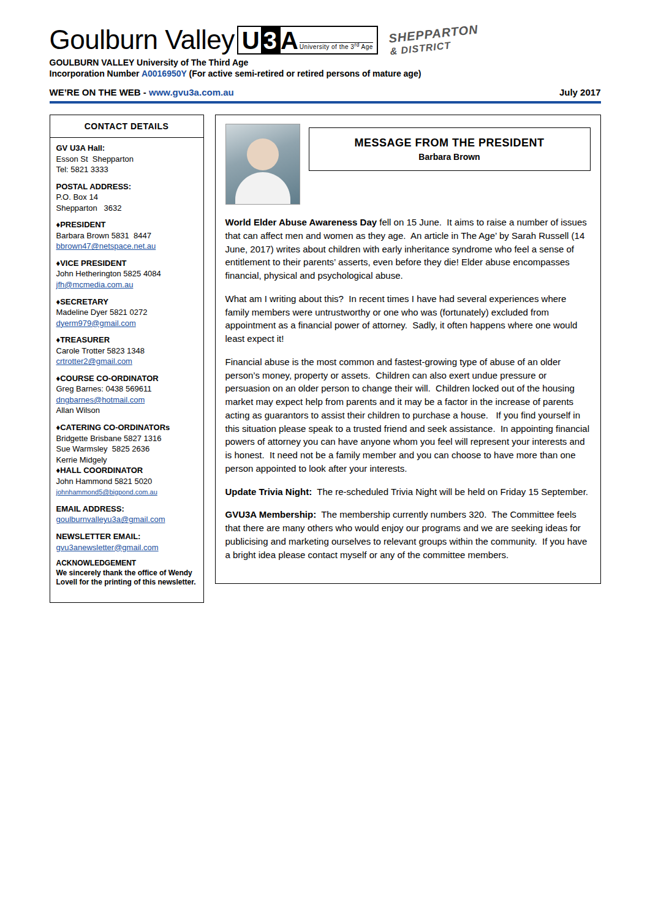Goulburn Valley U3 A University of the 3rd Age SHEPPARTON
& DISTRICT
GOULBURN VALLEY University of The Third Age
Incorporation Number A0016950Y (For active semi-retired or retired persons of mature age)
WE’RE ON THE WEB - www.gvu3a.com.au July 2017
CONTACT DETAILS
GV U3A Hall:
Esson St Shepparton
Tel: 5821 3333
POSTAL ADDRESS:
P.O. Box 14
Shepparton 3632
♦PRESIDENT
Barbara Brown 5831 8447
bbrown47@netspace.net.au
♦VICE PRESIDENT
John Hetherington 5825 4084
jfh@mcmedia.com.au
♦SECRETARY
Madeline Dyer 5821 0272
dyerm979@gmail.com
♦TREASURER
Carole Trotter 5823 1348
crtrotter2@gmail.com
♦COURSE CO-ORDINATOR
Greg Barnes: 0438 569611
dngbarnes@hotmail.com
Allan Wilson
♦CATERING CO-ORDINATORs
Bridgette Brisbane 5827 1316
Sue Warmsley 5825 2636
Kerrie Midgely
♦HALL COORDINATOR
John Hammond 5821 5020
johnhammond5@bigpond.com.au
EMAIL ADDRESS:
goulburnvalleyu3a@gmail.com
NEWSLETTER EMAIL:
gvu3anewsletter@gmail.com
ACKNOWLEDGEMENT
We sincerely thank the office of Wendy Lovell for the printing of this newsletter.
MESSAGE FROM THE PRESIDENT
Barbara Brown
World Elder Abuse Awareness Day fell on 15 June. It aims to raise a number of issues that can affect men and women as they age. An article in The Age’ by Sarah Russell (14 June, 2017) writes about children with early inheritance syndrome who feel a sense of entitlement to their parents’ asserts, even before they die! Elder abuse encompasses financial, physical and psychological abuse.
What am I writing about this? In recent times I have had several experiences where family members were untrustworthy or one who was (fortunately) excluded from appointment as a financial power of attorney. Sadly, it often happens where one would least expect it!
Financial abuse is the most common and fastest-growing type of abuse of an older person’s money, property or assets. Children can also exert undue pressure or persuasion on an older person to change their will. Children locked out of the housing market may expect help from parents and it may be a factor in the increase of parents acting as guarantors to assist their children to purchase a house. If you find yourself in this situation please speak to a trusted friend and seek assistance. In appointing financial powers of attorney you can have anyone whom you feel will represent your interests and is honest. It need not be a family member and you can choose to have more than one person appointed to look after your interests.
Update Trivia Night: The re-scheduled Trivia Night will be held on Friday 15 September.
GVU3A Membership: The membership currently numbers 320. The Committee feels that there are many others who would enjoy our programs and we are seeking ideas for publicising and marketing ourselves to relevant groups within the community. If you have a bright idea please contact myself or any of the committee members.